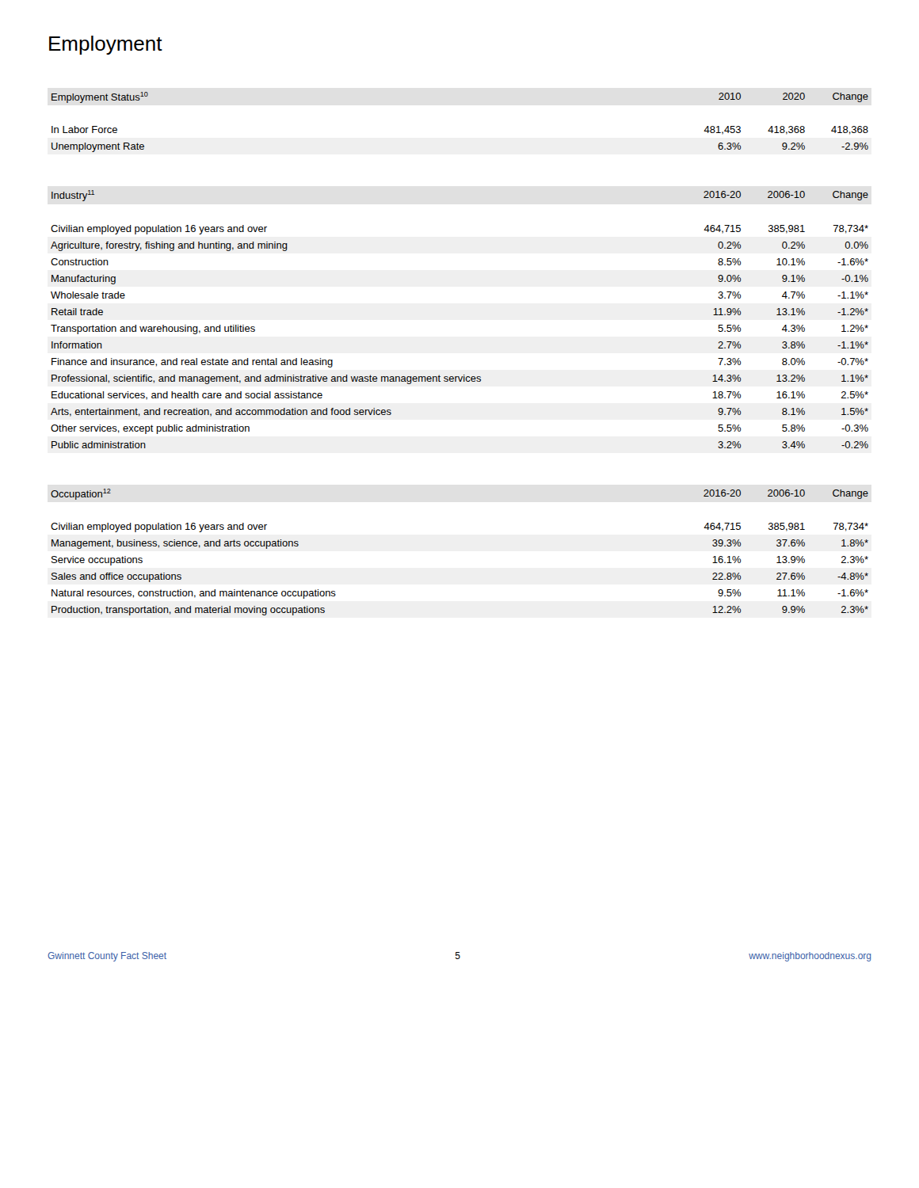Employment
| Employment Status 10 | 2010 | 2020 | Change |
| --- | --- | --- | --- |
| In Labor Force | 481,453 | 418,368 | 418,368 |
| Unemployment Rate | 6.3% | 9.2% | -2.9% |
| Industry 11 | 2016-20 | 2006-10 | Change |
| Civilian employed population 16 years and over | 464,715 | 385,981 | 78,734* |
| Agriculture, forestry, fishing and hunting, and mining | 0.2% | 0.2% | 0.0% |
| Construction | 8.5% | 10.1% | -1.6%* |
| Manufacturing | 9.0% | 9.1% | -0.1% |
| Wholesale trade | 3.7% | 4.7% | -1.1%* |
| Retail trade | 11.9% | 13.1% | -1.2%* |
| Transportation and warehousing, and utilities | 5.5% | 4.3% | 1.2%* |
| Information | 2.7% | 3.8% | -1.1%* |
| Finance and insurance, and real estate and rental and leasing | 7.3% | 8.0% | -0.7%* |
| Professional, scientific, and management, and administrative and waste management services | 14.3% | 13.2% | 1.1%* |
| Educational services, and health care and social assistance | 18.7% | 16.1% | 2.5%* |
| Arts, entertainment, and recreation, and accommodation and food services | 9.7% | 8.1% | 1.5%* |
| Other services, except public administration | 5.5% | 5.8% | -0.3% |
| Public administration | 3.2% | 3.4% | -0.2% |
| Occupation 12 | 2016-20 | 2006-10 | Change |
| Civilian employed population 16 years and over | 464,715 | 385,981 | 78,734* |
| Management, business, science, and arts occupations | 39.3% | 37.6% | 1.8%* |
| Service occupations | 16.1% | 13.9% | 2.3%* |
| Sales and office occupations | 22.8% | 27.6% | -4.8%* |
| Natural resources, construction, and maintenance occupations | 9.5% | 11.1% | -1.6%* |
| Production, transportation, and material moving occupations | 12.2% | 9.9% | 2.3%* |
Gwinnett County Fact Sheet 5 www.neighborhoodnexus.org